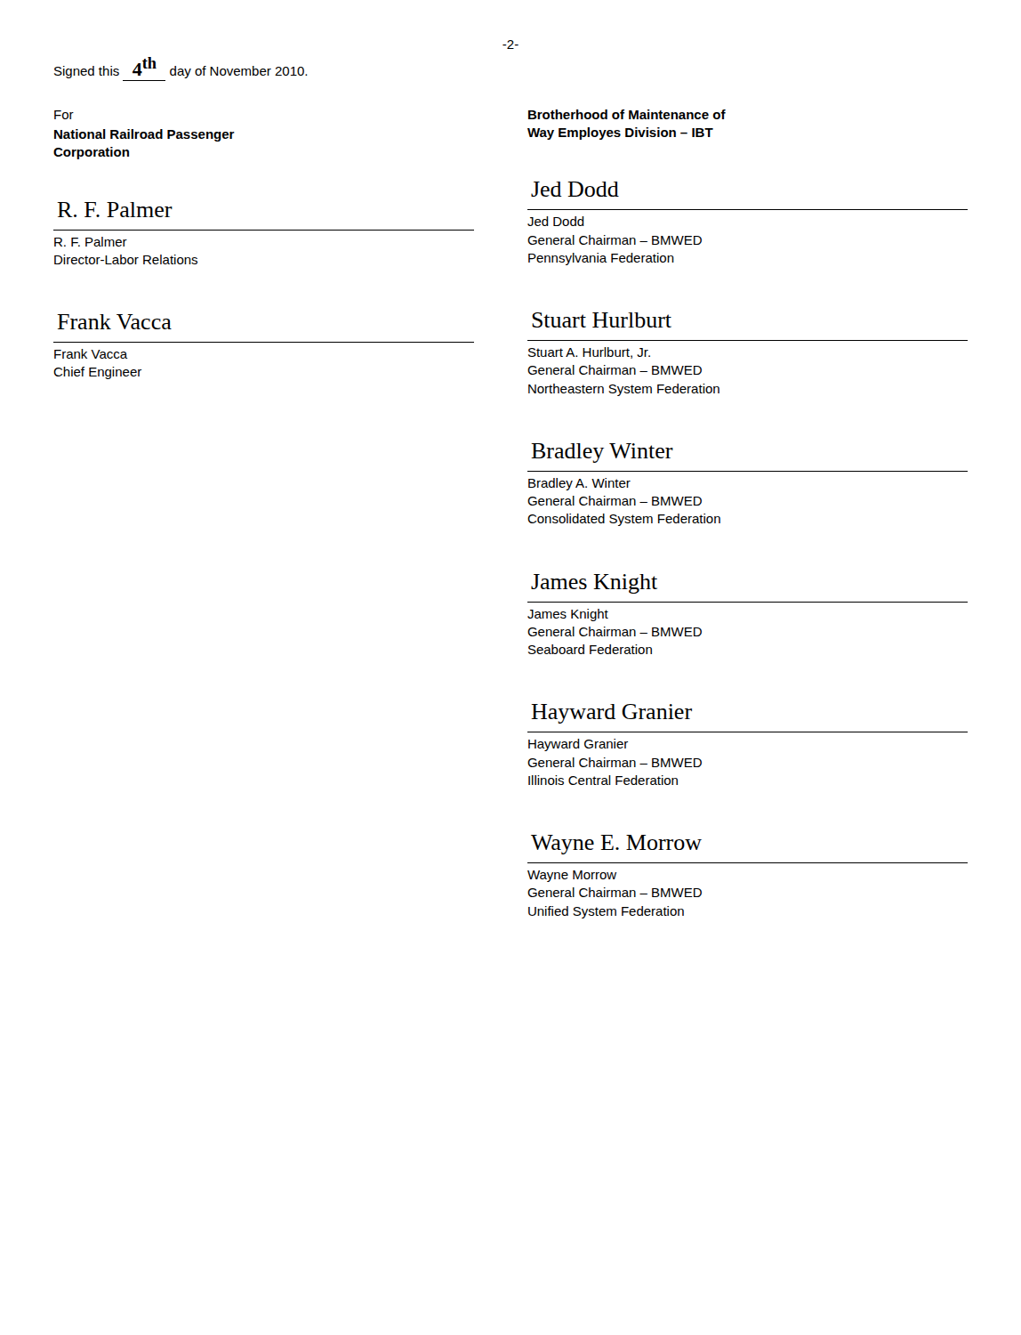-2-
Signed this 4th day of November 2010.
For
National Railroad Passenger
Corporation
R. F. Palmer
R. F. Palmer
Director-Labor Relations
Frank Vacca
Frank Vacca
Chief Engineer
Brotherhood of Maintenance of
Way Employes Division – IBT
Jed Dodd
Jed Dodd
General Chairman – BMWED
Pennsylvania Federation
Stuart Hurlburt
Stuart A. Hurlburt, Jr.
General Chairman – BMWED
Northeastern System Federation
Bradley Winter
Bradley A. Winter
General Chairman – BMWED
Consolidated System Federation
James Knight
James Knight
General Chairman – BMWED
Seaboard Federation
Hayward Granier
Hayward Granier
General Chairman – BMWED
Illinois Central Federation
Wayne E. Morrow
Wayne Morrow
General Chairman – BMWED
Unified System Federation